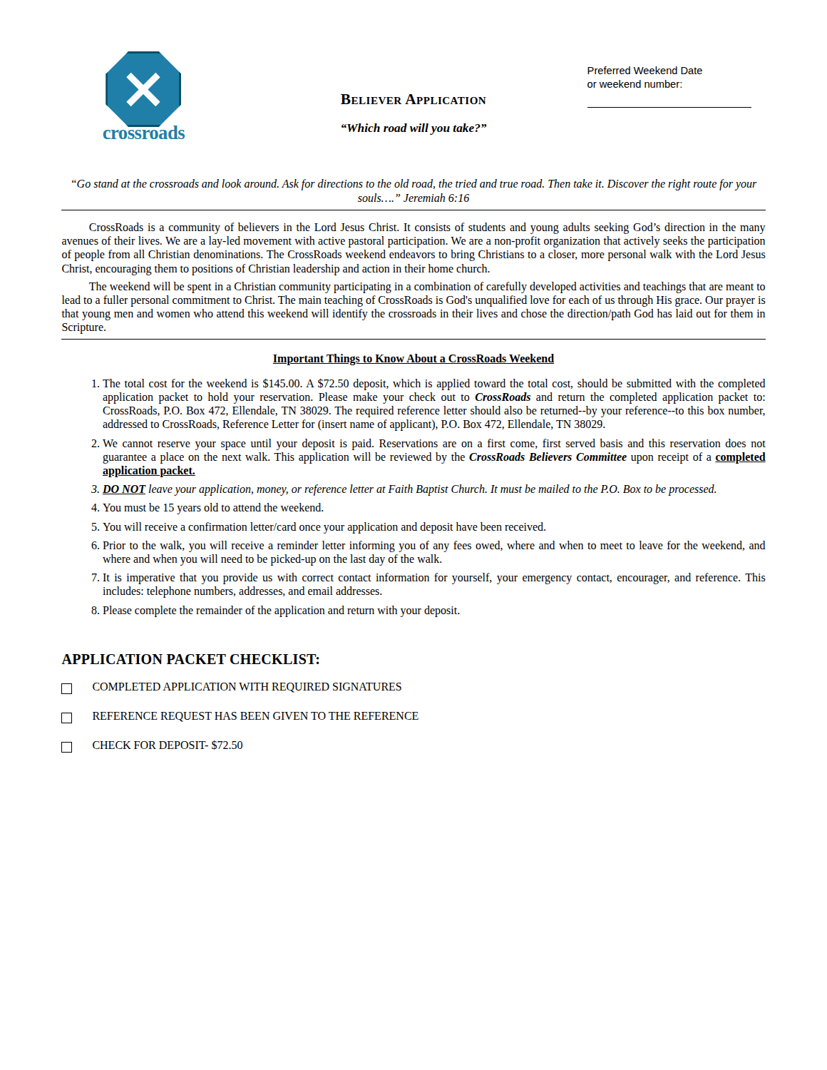crossroads
Believer Application
“Which road will you take?”
Preferred Weekend Date
or weekend number:
“Go stand at the crossroads and look around. Ask for directions to the old road, the tried and true road. Then take it. Discover the right route for your souls….” Jeremiah 6:16
CrossRoads is a community of believers in the Lord Jesus Christ. It consists of students and young adults seeking God’s direction in the many avenues of their lives. We are a lay-led movement with active pastoral participation. We are a non-profit organization that actively seeks the participation of people from all Christian denominations. The CrossRoads weekend endeavors to bring Christians to a closer, more personal walk with the Lord Jesus Christ, encouraging them to positions of Christian leadership and action in their home church.
The weekend will be spent in a Christian community participating in a combination of carefully developed activities and teachings that are meant to lead to a fuller personal commitment to Christ. The main teaching of CrossRoads is God's unqualified love for each of us through His grace. Our prayer is that young men and women who attend this weekend will identify the crossroads in their lives and chose the direction/path God has laid out for them in Scripture.
Important Things to Know About a CrossRoads Weekend
The total cost for the weekend is $145.00. A $72.50 deposit, which is applied toward the total cost, should be submitted with the completed application packet to hold your reservation. Please make your check out to CrossRoads and return the completed application packet to: CrossRoads, P.O. Box 472, Ellendale, TN 38029. The required reference letter should also be returned--by your reference--to this box number, addressed to CrossRoads, Reference Letter for (insert name of applicant), P.O. Box 472, Ellendale, TN 38029.
We cannot reserve your space until your deposit is paid. Reservations are on a first come, first served basis and this reservation does not guarantee a place on the next walk. This application will be reviewed by the CrossRoads Believers Committee upon receipt of a completed application packet.
DO NOT leave your application, money, or reference letter at Faith Baptist Church. It must be mailed to the P.O. Box to be processed.
You must be 15 years old to attend the weekend.
You will receive a confirmation letter/card once your application and deposit have been received.
Prior to the walk, you will receive a reminder letter informing you of any fees owed, where and when to meet to leave for the weekend, and where and when you will need to be picked-up on the last day of the walk.
It is imperative that you provide us with correct contact information for yourself, your emergency contact, encourager, and reference. This includes: telephone numbers, addresses, and email addresses.
Please complete the remainder of the application and return with your deposit.
APPLICATION PACKET CHECKLIST:
COMPLETED APPLICATION WITH REQUIRED SIGNATURES
REFERENCE REQUEST HAS BEEN GIVEN TO THE REFERENCE
CHECK FOR DEPOSIT- $72.50